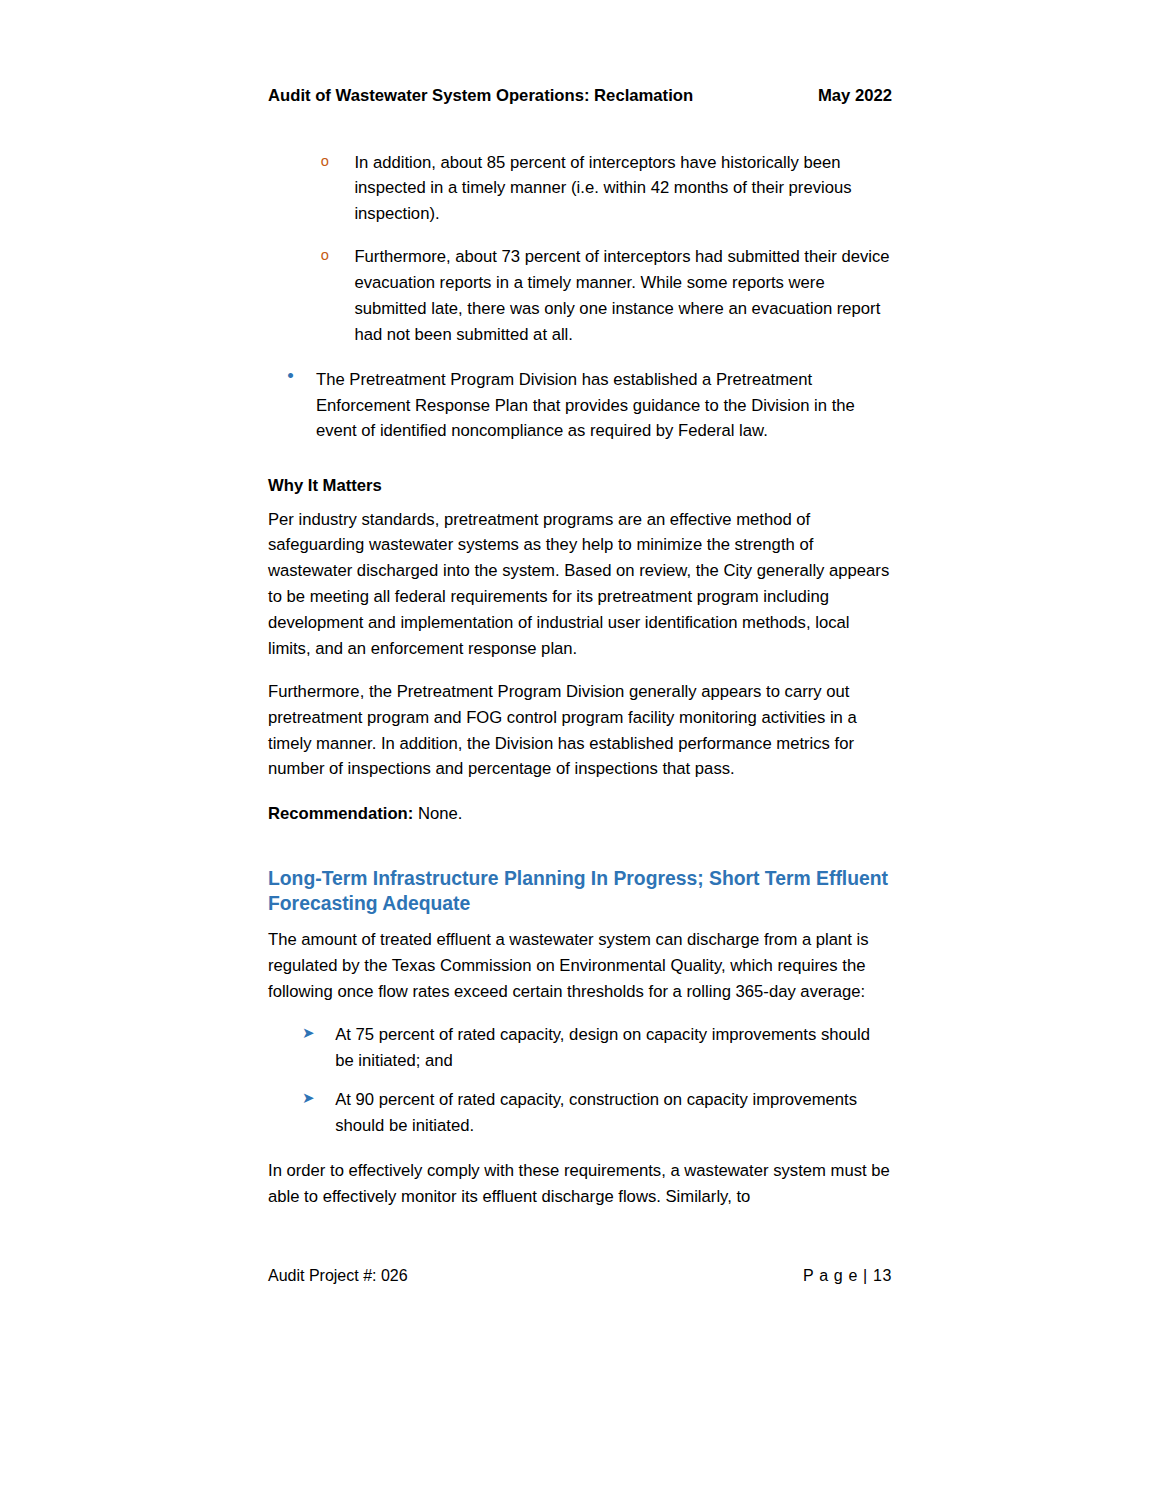Audit of Wastewater System Operations: Reclamation
May 2022
In addition, about 85 percent of interceptors have historically been inspected in a timely manner (i.e. within 42 months of their previous inspection).
Furthermore, about 73 percent of interceptors had submitted their device evacuation reports in a timely manner. While some reports were submitted late, there was only one instance where an evacuation report had not been submitted at all.
The Pretreatment Program Division has established a Pretreatment Enforcement Response Plan that provides guidance to the Division in the event of identified noncompliance as required by Federal law.
Why It Matters
Per industry standards, pretreatment programs are an effective method of safeguarding wastewater systems as they help to minimize the strength of wastewater discharged into the system. Based on review, the City generally appears to be meeting all federal requirements for its pretreatment program including development and implementation of industrial user identification methods, local limits, and an enforcement response plan.
Furthermore, the Pretreatment Program Division generally appears to carry out pretreatment program and FOG control program facility monitoring activities in a timely manner. In addition, the Division has established performance metrics for number of inspections and percentage of inspections that pass.
Recommendation: None.
Long-Term Infrastructure Planning In Progress; Short Term Effluent Forecasting Adequate
The amount of treated effluent a wastewater system can discharge from a plant is regulated by the Texas Commission on Environmental Quality, which requires the following once flow rates exceed certain thresholds for a rolling 365-day average:
At 75 percent of rated capacity, design on capacity improvements should be initiated; and
At 90 percent of rated capacity, construction on capacity improvements should be initiated.
In order to effectively comply with these requirements, a wastewater system must be able to effectively monitor its effluent discharge flows. Similarly, to
Audit Project #: 026
P a g e | 13